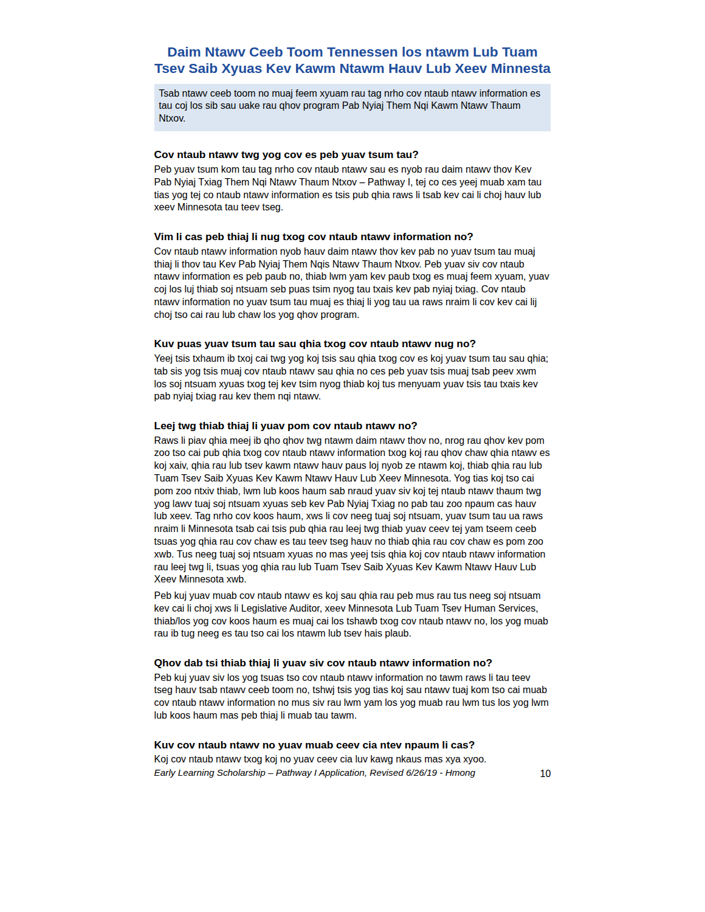Daim Ntawv Ceeb Toom Tennessen los ntawm Lub Tuam Tsev Saib Xyuas Kev Kawm Ntawm Hauv Lub Xeev Minnesta
Tsab ntawv ceeb toom no muaj feem xyuam rau tag nrho cov ntaub ntawv information es tau coj los sib sau uake rau qhov program Pab Nyiaj Them Nqi Kawm Ntawv Thaum Ntxov.
Cov ntaub ntawv twg yog cov es peb yuav tsum tau?
Peb yuav tsum kom tau tag nrho cov ntaub ntawv sau es nyob rau daim ntawv thov Kev Pab Nyiaj Txiag Them Nqi Ntawv Thaum Ntxov – Pathway I, tej co ces yeej muab xam tau tias yog tej co ntaub ntawv information es tsis pub qhia raws li tsab kev cai li choj hauv lub xeev Minnesota tau teev tseg.
Vim li cas peb thiaj li nug txog cov ntaub ntawv information no?
Cov ntaub ntawv information nyob hauv daim ntawv thov kev pab no yuav tsum tau muaj thiaj li thov tau Kev Pab Nyiaj Them Nqis Ntawv Thaum Ntxov. Peb yuav siv cov ntaub ntawv information es peb paub no, thiab lwm yam kev paub txog es muaj feem xyuam, yuav coj los luj thiab soj ntsuam seb puas tsim nyog tau txais kev pab nyiaj txiag. Cov ntaub ntawv information no yuav tsum tau muaj es thiaj li yog tau ua raws nraim li cov kev cai lij choj tso cai rau lub chaw los yog qhov program.
Kuv puas yuav tsum tau sau qhia txog cov ntaub ntawv nug no?
Yeej tsis txhaum ib txoj cai twg yog koj tsis sau qhia txog cov es koj yuav tsum tau sau qhia; tab sis yog tsis muaj cov ntaub ntawv sau qhia no ces peb yuav tsis muaj tsab peev xwm los soj ntsuam xyuas txog tej kev tsim nyog thiab koj tus menyuam yuav tsis tau txais kev pab nyiaj txiag rau kev them nqi ntawv.
Leej twg thiab thiaj li yuav pom cov ntaub ntawv no?
Raws li piav qhia meej ib qho qhov twg ntawm daim ntawv thov no, nrog rau qhov kev pom zoo tso cai pub qhia txog cov ntaub ntawv information txog koj rau qhov chaw qhia ntawv es koj xaiv, qhia rau lub tsev kawm ntawv hauv paus loj nyob ze ntawm koj, thiab qhia rau lub Tuam Tsev Saib Xyuas Kev Kawm Ntawv Hauv Lub Xeev Minnesota. Yog tias koj tso cai pom zoo ntxiv thiab, lwm lub koos haum sab nraud yuav siv koj tej ntaub ntawv thaum twg yog lawv tuaj soj ntsuam xyuas seb kev Pab Nyiaj Txiag no pab tau zoo npaum cas hauv lub xeev. Tag nrho cov koos haum, xws li cov neeg tuaj soj ntsuam, yuav tsum tau ua raws nraim li Minnesota tsab cai tsis pub qhia rau leej twg thiab yuav ceev tej yam tseem ceeb tsuas yog qhia rau cov chaw es tau teev tseg hauv no thiab qhia rau cov chaw es pom zoo xwb. Tus neeg tuaj soj ntsuam xyuas no mas yeej tsis qhia koj cov ntaub ntawv information rau leej twg li, tsuas yog qhia rau lub Tuam Tsev Saib Xyuas Kev Kawm Ntawv Hauv Lub Xeev Minnesota xwb.
Peb kuj yuav muab cov ntaub ntawv es koj sau qhia rau peb mus rau tus neeg soj ntsuam kev cai li choj xws li Legislative Auditor, xeev Minnesota Lub Tuam Tsev Human Services, thiab/los yog cov koos haum es muaj cai los tshawb txog cov ntaub ntawv no, los yog muab rau ib tug neeg es tau tso cai los ntawm lub tsev hais plaub.
Qhov dab tsi thiab thiaj li yuav siv cov ntaub ntawv information no?
Peb kuj yuav siv los yog tsuas tso cov ntaub ntawv information no tawm raws li tau teev tseg hauv tsab ntawv ceeb toom no, tshwj tsis yog tias koj sau ntawv tuaj kom tso cai muab cov ntaub ntawv information no mus siv rau lwm yam los yog muab rau lwm tus los yog lwm lub koos haum mas peb thiaj li muab tau tawm.
Kuv cov ntaub ntawv no yuav muab ceev cia ntev npaum li cas?
Koj cov ntaub ntawv txog koj no yuav ceev cia luv kawg nkaus mas xya xyoo.
Early Learning Scholarship – Pathway I Application, Revised 6/26/19 - Hmong
10